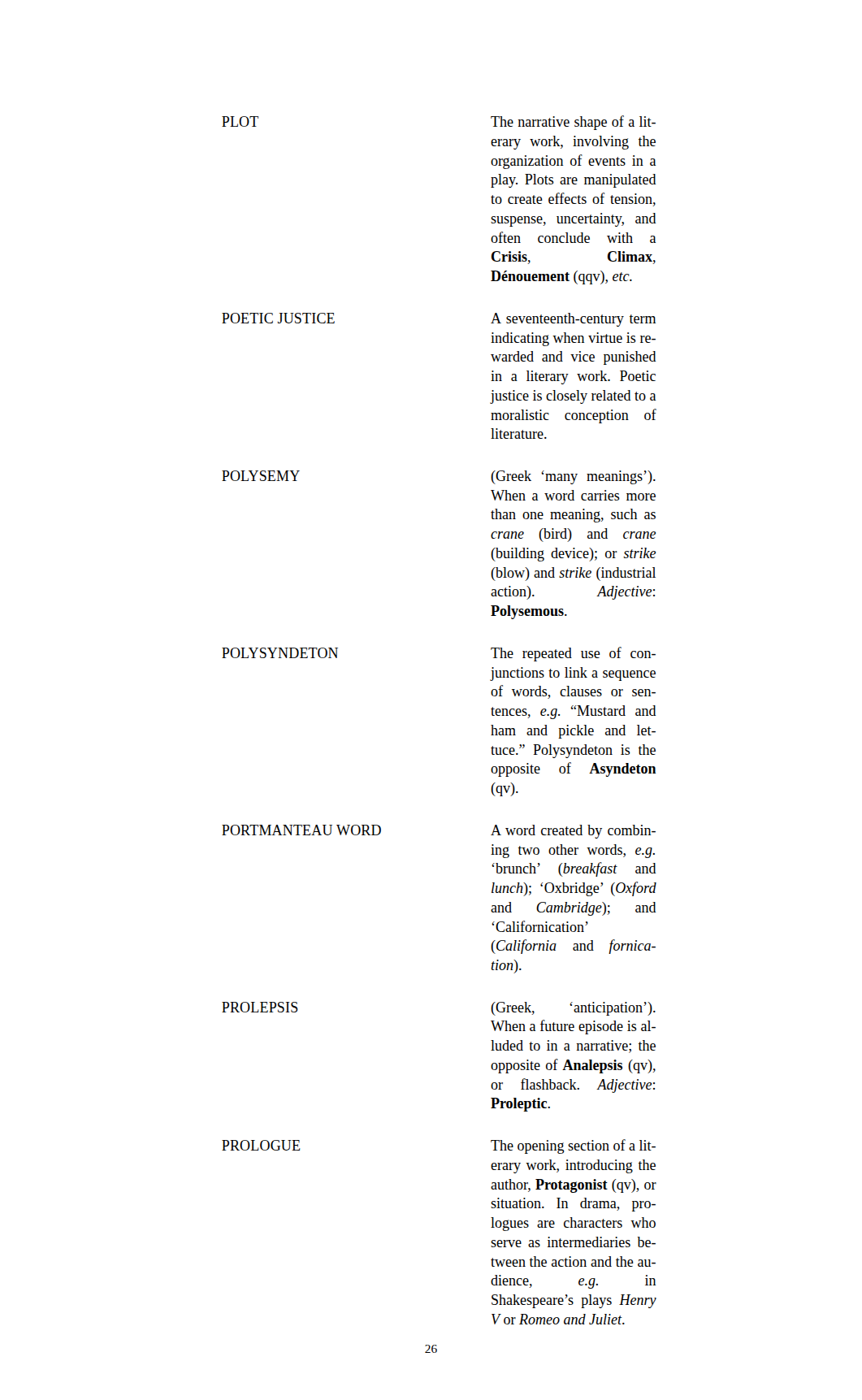PLOT
The narrative shape of a literary work, involving the organization of events in a play. Plots are manipulated to create effects of tension, suspense, uncertainty, and often conclude with a Crisis, Climax, Dénouement (qqv), etc.
POETIC JUSTICE
A seventeenth-century term indicating when virtue is rewarded and vice punished in a literary work. Poetic justice is closely related to a moralistic conception of literature.
POLYSEMY
(Greek ‘many meanings’). When a word carries more than one meaning, such as crane (bird) and crane (building device); or strike (blow) and strike (industrial action). Adjective: Polysemous.
POLYSYNDETON
The repeated use of conjunctions to link a sequence of words, clauses or sentences, e.g. “Mustard and ham and pickle and lettuce.” Polysyndeton is the opposite of Asyndeton (qv).
PORTMANTEAU WORD
A word created by combining two other words, e.g. ‘brunch’ (breakfast and lunch); ‘Oxbridge’ (Oxford and Cambridge); and ‘Californication’ (California and fornication).
PROLEPSIS
(Greek, ‘anticipation’). When a future episode is alluded to in a narrative; the opposite of Analepsis (qv), or flashback. Adjective: Proleptic.
PROLOGUE
The opening section of a literary work, introducing the author, Protagonist (qv), or situation. In drama, prologues are characters who serve as intermediaries between the action and the audience, e.g. in Shakespeare’s plays Henry V or Romeo and Juliet.
26